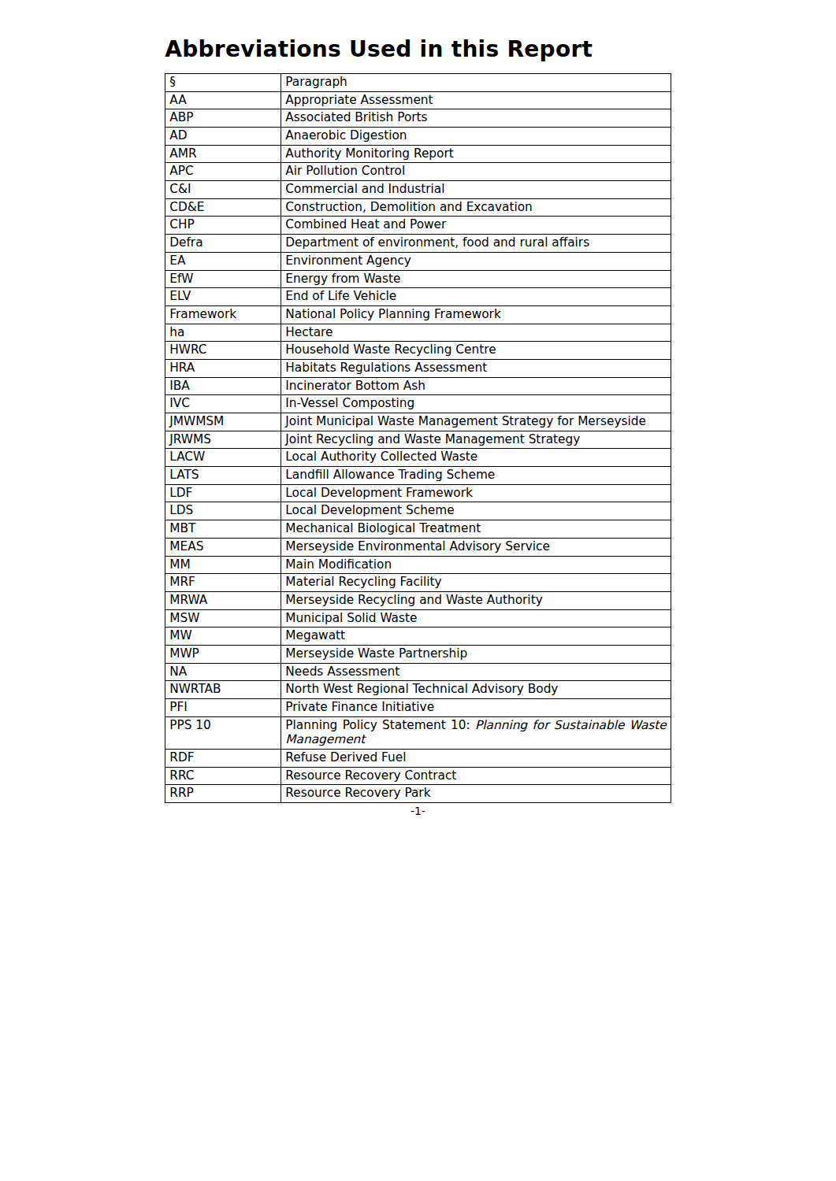Abbreviations Used in this Report
| § | Paragraph |
| AA | Appropriate Assessment |
| ABP | Associated British Ports |
| AD | Anaerobic Digestion |
| AMR | Authority Monitoring Report |
| APC | Air Pollution Control |
| C&I | Commercial and Industrial |
| CD&E | Construction, Demolition and Excavation |
| CHP | Combined Heat and Power |
| Defra | Department of environment, food and rural affairs |
| EA | Environment Agency |
| EfW | Energy from Waste |
| ELV | End of Life Vehicle |
| Framework | National Policy Planning Framework |
| ha | Hectare |
| HWRC | Household Waste Recycling Centre |
| HRA | Habitats Regulations Assessment |
| IBA | Incinerator Bottom Ash |
| IVC | In-Vessel Composting |
| JMWMSM | Joint Municipal Waste Management Strategy for Merseyside |
| JRWMS | Joint Recycling and Waste Management Strategy |
| LACW | Local Authority Collected Waste |
| LATS | Landfill Allowance Trading Scheme |
| LDF | Local Development Framework |
| LDS | Local Development Scheme |
| MBT | Mechanical Biological Treatment |
| MEAS | Merseyside Environmental Advisory Service |
| MM | Main Modification |
| MRF | Material Recycling Facility |
| MRWA | Merseyside Recycling and Waste Authority |
| MSW | Municipal Solid Waste |
| MW | Megawatt |
| MWP | Merseyside Waste Partnership |
| NA | Needs Assessment |
| NWRTAB | North West Regional Technical Advisory Body |
| PFI | Private Finance Initiative |
| PPS 10 | Planning Policy Statement 10: Planning for Sustainable Waste Management |
| RDF | Refuse Derived Fuel |
| RRC | Resource Recovery Contract |
| RRP | Resource Recovery Park |
-1-